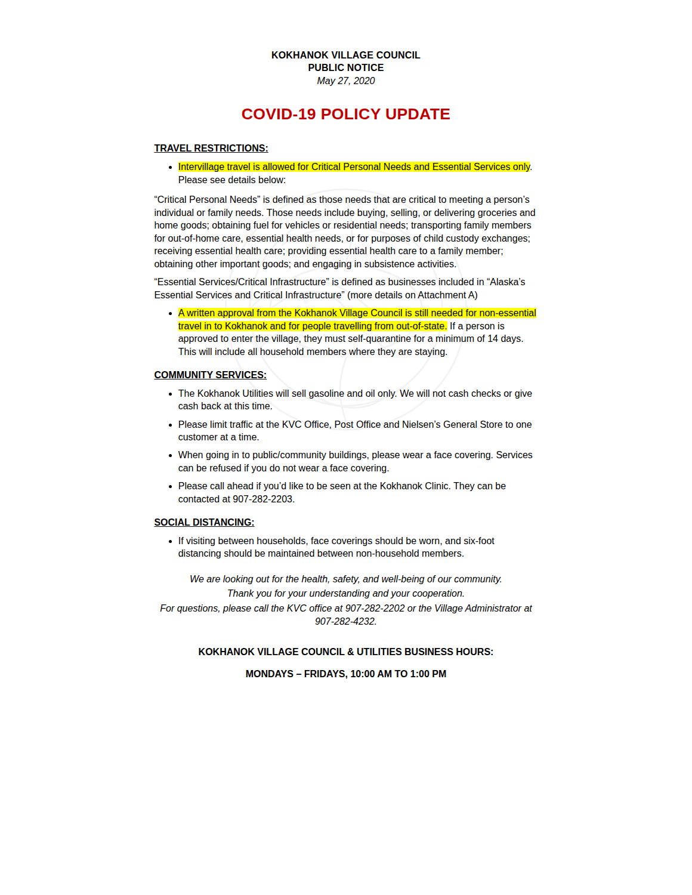KOKHANOK VILLAGE COUNCIL
PUBLIC NOTICE
May 27, 2020
COVID-19 POLICY UPDATE
TRAVEL RESTRICTIONS:
Intervillage travel is allowed for Critical Personal Needs and Essential Services only. Please see details below:
“Critical Personal Needs” is defined as those needs that are critical to meeting a person’s individual or family needs. Those needs include buying, selling, or delivering groceries and home goods; obtaining fuel for vehicles or residential needs; transporting family members for out-of-home care, essential health needs, or for purposes of child custody exchanges; receiving essential health care; providing essential health care to a family member; obtaining other important goods; and engaging in subsistence activities.
“Essential Services/Critical Infrastructure” is defined as businesses included in “Alaska’s Essential Services and Critical Infrastructure” (more details on Attachment A)
A written approval from the Kokhanok Village Council is still needed for non-essential travel in to Kokhanok and for people travelling from out-of-state. If a person is approved to enter the village, they must self-quarantine for a minimum of 14 days. This will include all household members where they are staying.
COMMUNITY SERVICES:
The Kokhanok Utilities will sell gasoline and oil only. We will not cash checks or give cash back at this time.
Please limit traffic at the KVC Office, Post Office and Nielsen’s General Store to one customer at a time.
When going in to public/community buildings, please wear a face covering. Services can be refused if you do not wear a face covering.
Please call ahead if you’d like to be seen at the Kokhanok Clinic. They can be contacted at 907-282-2203.
SOCIAL DISTANCING:
If visiting between households, face coverings should be worn, and six-foot distancing should be maintained between non-household members.
We are looking out for the health, safety, and well-being of our community.
Thank you for your understanding and your cooperation.
For questions, please call the KVC office at 907-282-2202 or the Village Administrator at 907-282-4232.
KOKHANOK VILLAGE COUNCIL & UTILITIES BUSINESS HOURS:
MONDAYS – FRIDAYS, 10:00 AM TO 1:00 PM